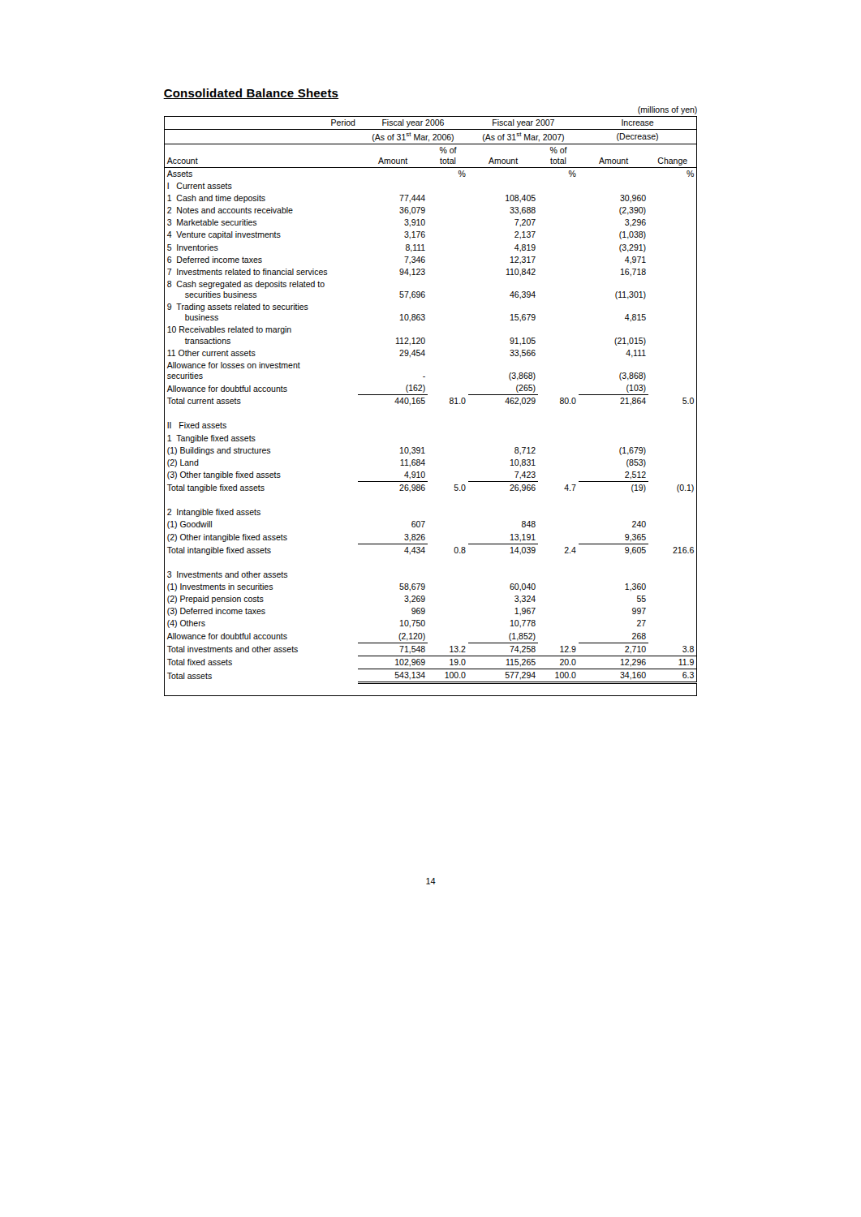Consolidated Balance Sheets
(millions of yen)
| Period | Fiscal year 2006 | Fiscal year 2007 | Increase |
| --- | --- | --- | --- |
| | (As of 31 st Mar, 2006) | (As of 31 st Mar, 2007) | (Decrease) |
| Account | Amount | % of total | Amount | % of total | Amount | Change |
| Assets | | % | | % | | % |
| I Current assets | | | | | | |
| 1 Cash and time deposits | 77,444 | | 108,405 | | 30,960 | |
| 2 Notes and accounts receivable | 36,079 | | 33,688 | | (2,390) | |
| 3 Marketable securities | 3,910 | | 7,207 | | 3,296 | |
| 4 Venture capital investments | 3,176 | | 2,137 | | (1,038) | |
| 5 Inventories | 8,111 | | 4,819 | | (3,291) | |
| 6 Deferred income taxes | 7,346 | | 12,317 | | 4,971 | |
| 7 Investments related to financial services | 94,123 | | 110,842 | | 16,718 | |
| 8 Cash segregated as deposits related to securities business | 57,696 | | 46,394 | | (11,301) | |
| 9 Trading assets related to securities business | 10,863 | | 15,679 | | 4,815 | |
| 10 Receivables related to margin transactions | 112,120 | | 91,105 | | (21,015) | |
| 11 Other current assets | 29,454 | | 33,566 | | 4,111 | |
| Allowance for losses on investment securities | - | | (3,868) | | (3,868) | |
| Allowance for doubtful accounts | (162) | | (265) | | (103) | |
| Total current assets | 440,165 | 81.0 | 462,029 | 80.0 | 21,864 | 5.0 |
| II Fixed assets | | | | | | |
| 1 Tangible fixed assets | | | | | | |
| (1) Buildings and structures | 10,391 | | 8,712 | | (1,679) | |
| (2) Land | 11,684 | | 10,831 | | (853) | |
| (3) Other tangible fixed assets | 4,910 | | 7,423 | | 2,512 | |
| Total tangible fixed assets | 26,986 | 5.0 | 26,966 | 4.7 | (19) | (0.1) |
| 2 Intangible fixed assets | | | | | | |
| (1) Goodwill | 607 | | 848 | | 240 | |
| (2) Other intangible fixed assets | 3,826 | | 13,191 | | 9,365 | |
| Total intangible fixed assets | 4,434 | 0.8 | 14,039 | 2.4 | 9,605 | 216.6 |
| 3 Investments and other assets | | | | | | |
| (1) Investments in securities | 58,679 | | 60,040 | | 1,360 | |
| (2) Prepaid pension costs | 3,269 | | 3,324 | | 55 | |
| (3) Deferred income taxes | 969 | | 1,967 | | 997 | |
| (4) Others | 10,750 | | 10,778 | | 27 | |
| Allowance for doubtful accounts | (2,120) | | (1,852) | | 268 | |
| Total investments and other assets | 71,548 | 13.2 | 74,258 | 12.9 | 2,710 | 3.8 |
| Total fixed assets | 102,969 | 19.0 | 115,265 | 20.0 | 12,296 | 11.9 |
| Total assets | 543,134 | 100.0 | 577,294 | 100.0 | 34,160 | 6.3 |
14